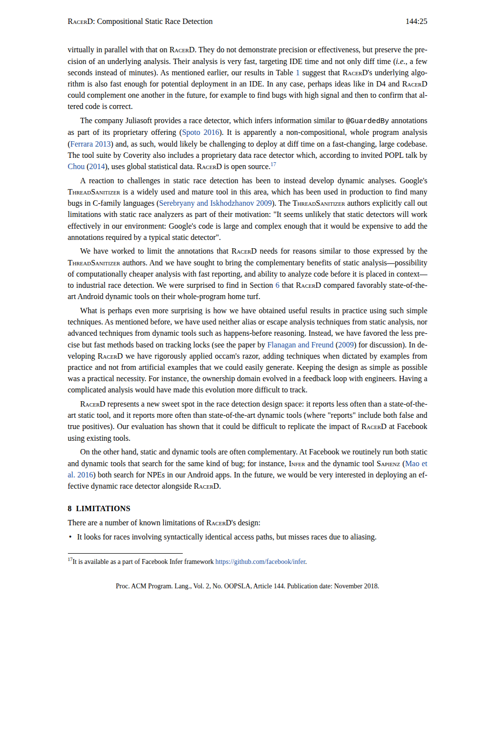RacerD: Compositional Static Race Detection 144:25
virtually in parallel with that on RacerD. They do not demonstrate precision or effectiveness, but preserve the precision of an underlying analysis. Their analysis is very fast, targeting IDE time and not only diff time (i.e., a few seconds instead of minutes). As mentioned earlier, our results in Table 1 suggest that RacerD's underlying algorithm is also fast enough for potential deployment in an IDE. In any case, perhaps ideas like in D4 and RacerD could complement one another in the future, for example to find bugs with high signal and then to confirm that altered code is correct.
The company Juliasoft provides a race detector, which infers information similar to @GuardedBy annotations as part of its proprietary offering (Spoto 2016). It is apparently a non-compositional, whole program analysis (Ferrara 2013) and, as such, would likely be challenging to deploy at diff time on a fast-changing, large codebase. The tool suite by Coverity also includes a proprietary data race detector which, according to invited POPL talk by Chou (2014), uses global statistical data. RacerD is open source.17
A reaction to challenges in static race detection has been to instead develop dynamic analyses. Google's ThreadSanitizer is a widely used and mature tool in this area, which has been used in production to find many bugs in C-family languages (Serebryany and Iskhodzhanov 2009). The ThreadSanitizer authors explicitly call out limitations with static race analyzers as part of their motivation: "It seems unlikely that static detectors will work effectively in our environment: Google's code is large and complex enough that it would be expensive to add the annotations required by a typical static detector".
We have worked to limit the annotations that RacerD needs for reasons similar to those expressed by the ThreadSanitizer authors. And we have sought to bring the complementary benefits of static analysis—possibility of computationally cheaper analysis with fast reporting, and ability to analyze code before it is placed in context—to industrial race detection. We were surprised to find in Section 6 that RacerD compared favorably state-of-the-art Android dynamic tools on their whole-program home turf.
What is perhaps even more surprising is how we have obtained useful results in practice using such simple techniques. As mentioned before, we have used neither alias or escape analysis techniques from static analysis, nor advanced techniques from dynamic tools such as happens-before reasoning. Instead, we have favored the less precise but fast methods based on tracking locks (see the paper by Flanagan and Freund (2009) for discussion). In developing RacerD we have rigorously applied occam's razor, adding techniques when dictated by examples from practice and not from artificial examples that we could easily generate. Keeping the design as simple as possible was a practical necessity. For instance, the ownership domain evolved in a feedback loop with engineers. Having a complicated analysis would have made this evolution more difficult to track.
RacerD represents a new sweet spot in the race detection design space: it reports less often than a state-of-the-art static tool, and it reports more often than state-of-the-art dynamic tools (where "reports" include both false and true positives). Our evaluation has shown that it could be difficult to replicate the impact of RacerD at Facebook using existing tools.
On the other hand, static and dynamic tools are often complementary. At Facebook we routinely run both static and dynamic tools that search for the same kind of bug; for instance, Infer and the dynamic tool Sapienz (Mao et al. 2016) both search for NPEs in our Android apps. In the future, we would be very interested in deploying an effective dynamic race detector alongside RacerD.
8 Limitations
There are a number of known limitations of RacerD's design:
It looks for races involving syntactically identical access paths, but misses races due to aliasing.
17It is available as a part of Facebook Infer framework https://github.com/facebook/infer.
Proc. ACM Program. Lang., Vol. 2, No. OOPSLA, Article 144. Publication date: November 2018.